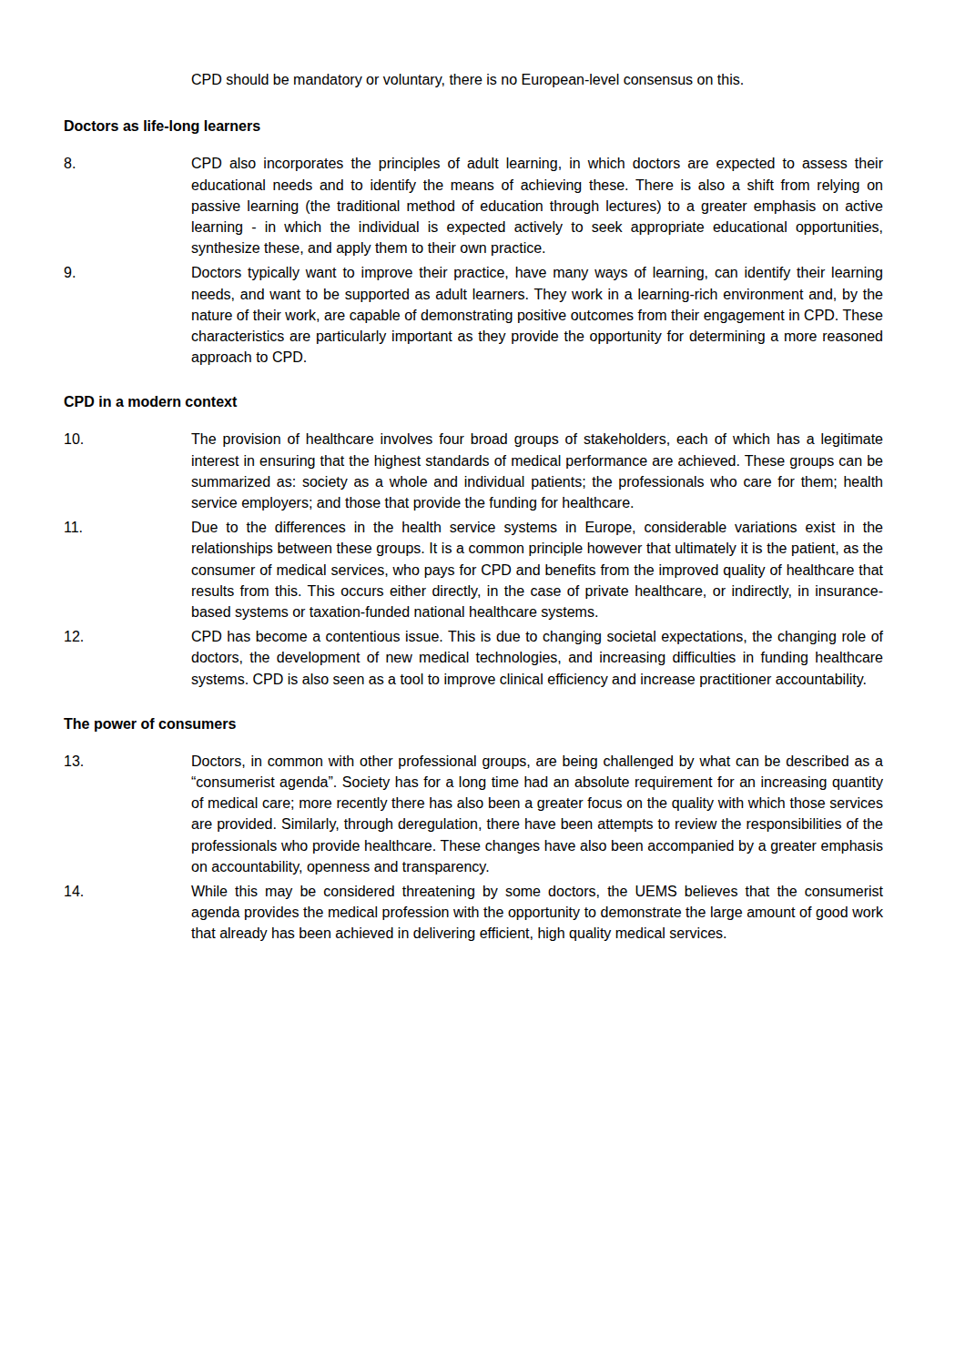CPD should be mandatory or voluntary, there is no European-level consensus on this.
Doctors as life-long learners
8.
CPD also incorporates the principles of adult learning, in which doctors are expected to assess their educational needs and to identify the means of achieving these. There is also a shift from relying on passive learning (the traditional method of education through lectures) to a greater emphasis on active learning - in which the individual is expected actively to seek appropriate educational opportunities, synthesize these, and apply them to their own practice.
9.
Doctors typically want to improve their practice, have many ways of learning, can identify their learning needs, and want to be supported as adult learners. They work in a learning-rich environment and, by the nature of their work, are capable of demonstrating positive outcomes from their engagement in CPD. These characteristics are particularly important as they provide the opportunity for determining a more reasoned approach to CPD.
CPD in a modern context
10.
The provision of healthcare involves four broad groups of stakeholders, each of which has a legitimate interest in ensuring that the highest standards of medical performance are achieved. These groups can be summarized as: society as a whole and individual patients; the professionals who care for them; health service employers; and those that provide the funding for healthcare.
11.
Due to the differences in the health service systems in Europe, considerable variations exist in the relationships between these groups. It is a common principle however that ultimately it is the patient, as the consumer of medical services, who pays for CPD and benefits from the improved quality of healthcare that results from this. This occurs either directly, in the case of private healthcare, or indirectly, in insurance-based systems or taxation-funded national healthcare systems.
12.
CPD has become a contentious issue. This is due to changing societal expectations, the changing role of doctors, the development of new medical technologies, and increasing difficulties in funding healthcare systems. CPD is also seen as a tool to improve clinical efficiency and increase practitioner accountability.
The power of consumers
13.
Doctors, in common with other professional groups, are being challenged by what can be described as a “consumerist agenda”. Society has for a long time had an absolute requirement for an increasing quantity of medical care; more recently there has also been a greater focus on the quality with which those services are provided. Similarly, through deregulation, there have been attempts to review the responsibilities of the professionals who provide healthcare. These changes have also been accompanied by a greater emphasis on accountability, openness and transparency.
14.
While this may be considered threatening by some doctors, the UEMS believes that the consumerist agenda provides the medical profession with the opportunity to demonstrate the large amount of good work that already has been achieved in delivering efficient, high quality medical services.